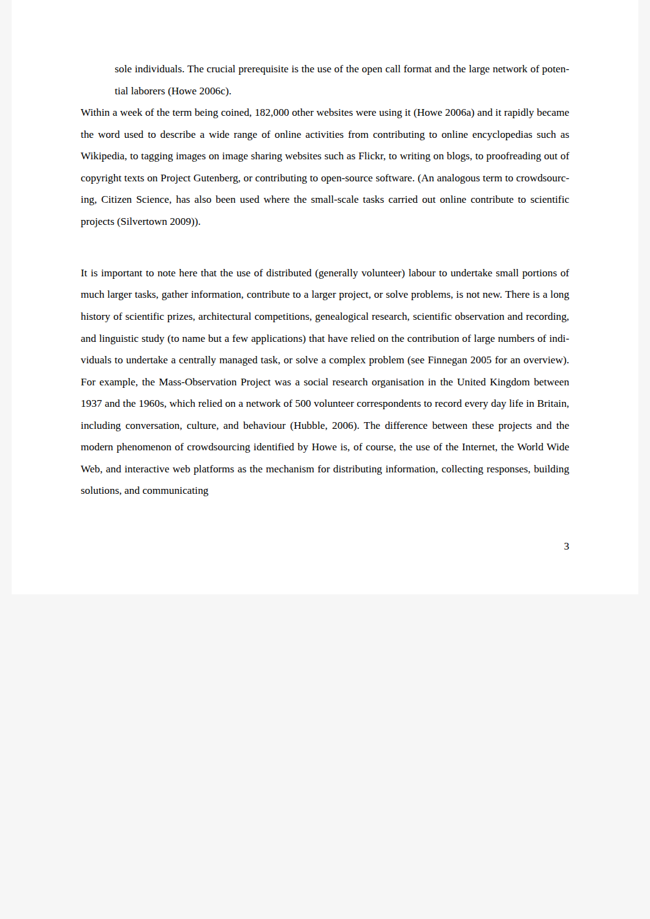sole individuals. The crucial prerequisite is the use of the open call format and the large network of potential laborers (Howe 2006c).
Within a week of the term being coined, 182,000 other websites were using it (Howe 2006a) and it rapidly became the word used to describe a wide range of online activities from contributing to online encyclopedias such as Wikipedia, to tagging images on image sharing websites such as Flickr, to writing on blogs, to proofreading out of copyright texts on Project Gutenberg, or contributing to open-source software. (An analogous term to crowdsourcing, Citizen Science, has also been used where the small-scale tasks carried out online contribute to scientific projects (Silvertown 2009)).
It is important to note here that the use of distributed (generally volunteer) labour to undertake small portions of much larger tasks, gather information, contribute to a larger project, or solve problems, is not new. There is a long history of scientific prizes, architectural competitions, genealogical research, scientific observation and recording, and linguistic study (to name but a few applications) that have relied on the contribution of large numbers of individuals to undertake a centrally managed task, or solve a complex problem (see Finnegan 2005 for an overview). For example, the Mass-Observation Project was a social research organisation in the United Kingdom between 1937 and the 1960s, which relied on a network of 500 volunteer correspondents to record every day life in Britain, including conversation, culture, and behaviour (Hubble, 2006). The difference between these projects and the modern phenomenon of crowdsourcing identified by Howe is, of course, the use of the Internet, the World Wide Web, and interactive web platforms as the mechanism for distributing information, collecting responses, building solutions, and communicating
3